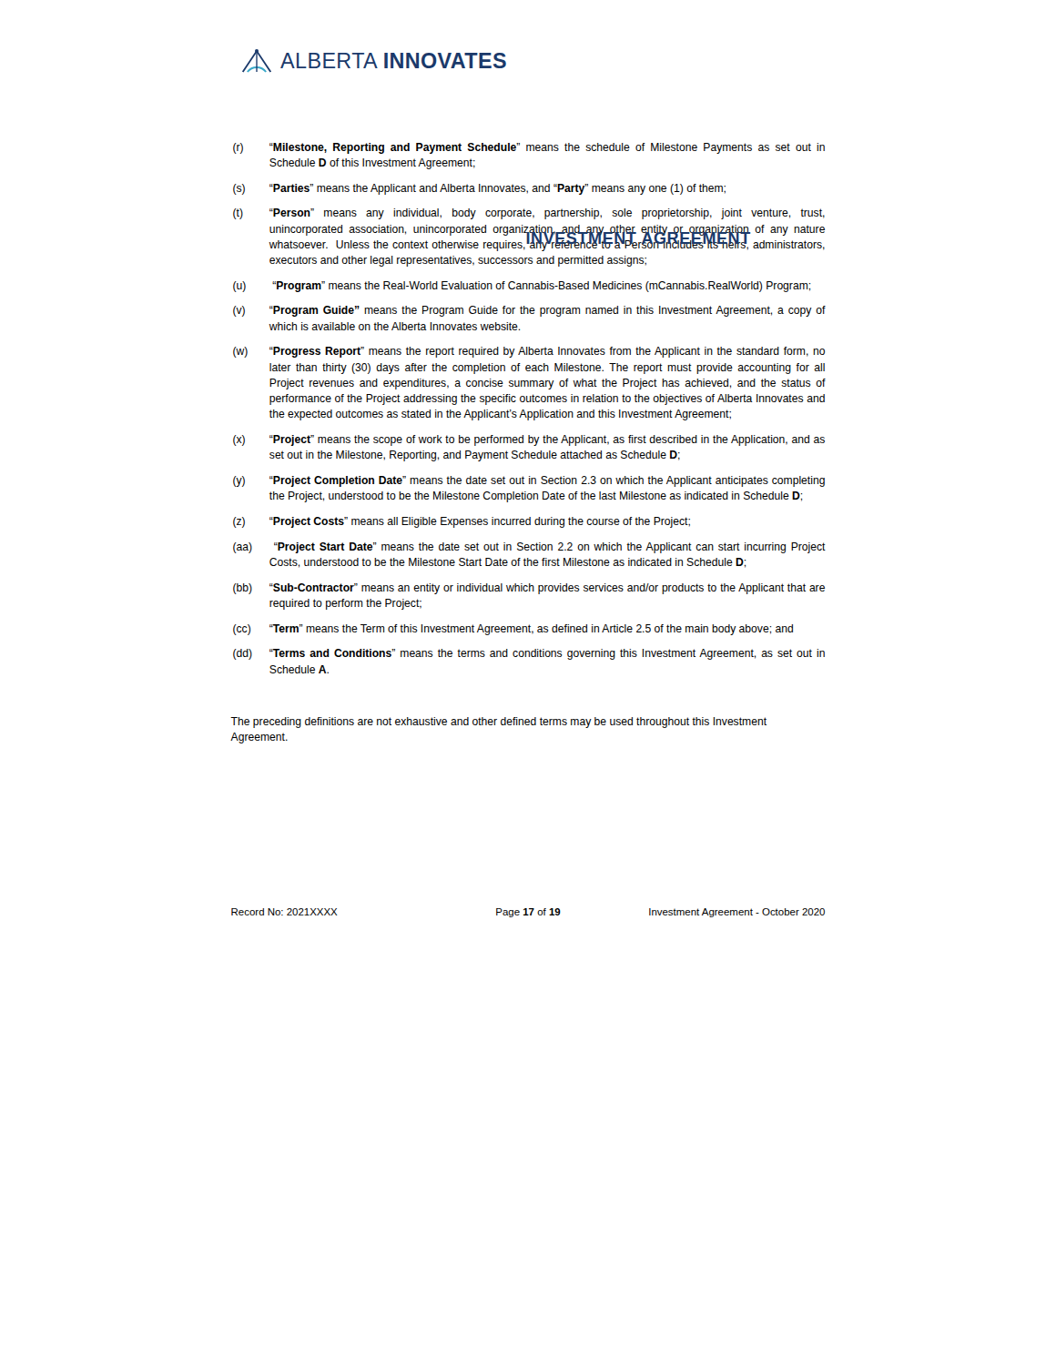ALBERTA INNOVATES
INVESTMENT AGREEMENT
(r)
“Milestone, Reporting and Payment Schedule” means the schedule of Milestone Payments as set out in Schedule D of this Investment Agreement;
(s)
“Parties” means the Applicant and Alberta Innovates, and “Party” means any one (1) of them;
(t)
“Person” means any individual, body corporate, partnership, sole proprietorship, joint venture, trust, unincorporated association, unincorporated organization, and any other entity or organization of any nature whatsoever. Unless the context otherwise requires, any reference to a Person includes its heirs, administrators, executors and other legal representatives, successors and permitted assigns;
(u)
“Program” means the Real-World Evaluation of Cannabis-Based Medicines (mCannabis.RealWorld) Program;
(v)
“Program Guide” means the Program Guide for the program named in this Investment Agreement, a copy of which is available on the Alberta Innovates website.
(w)
“Progress Report” means the report required by Alberta Innovates from the Applicant in the standard form, no later than thirty (30) days after the completion of each Milestone. The report must provide accounting for all Project revenues and expenditures, a concise summary of what the Project has achieved, and the status of performance of the Project addressing the specific outcomes in relation to the objectives of Alberta Innovates and the expected outcomes as stated in the Applicant’s Application and this Investment Agreement;
(x)
“Project” means the scope of work to be performed by the Applicant, as first described in the Application, and as set out in the Milestone, Reporting, and Payment Schedule attached as Schedule D;
(y)
“Project Completion Date” means the date set out in Section 2.3 on which the Applicant anticipates completing the Project, understood to be the Milestone Completion Date of the last Milestone as indicated in Schedule D;
(z)
“Project Costs” means all Eligible Expenses incurred during the course of the Project;
(aa)
“Project Start Date” means the date set out in Section 2.2 on which the Applicant can start incurring Project Costs, understood to be the Milestone Start Date of the first Milestone as indicated in Schedule D;
(bb)
“Sub-Contractor” means an entity or individual which provides services and/or products to the Applicant that are required to perform the Project;
(cc)
“Term” means the Term of this Investment Agreement, as defined in Article 2.5 of the main body above; and
(dd)
“Terms and Conditions” means the terms and conditions governing this Investment Agreement, as set out in Schedule A.
The preceding definitions are not exhaustive and other defined terms may be used throughout this Investment Agreement.
Record No: 2021XXXX
Page 17 of 19
Investment Agreement - October 2020